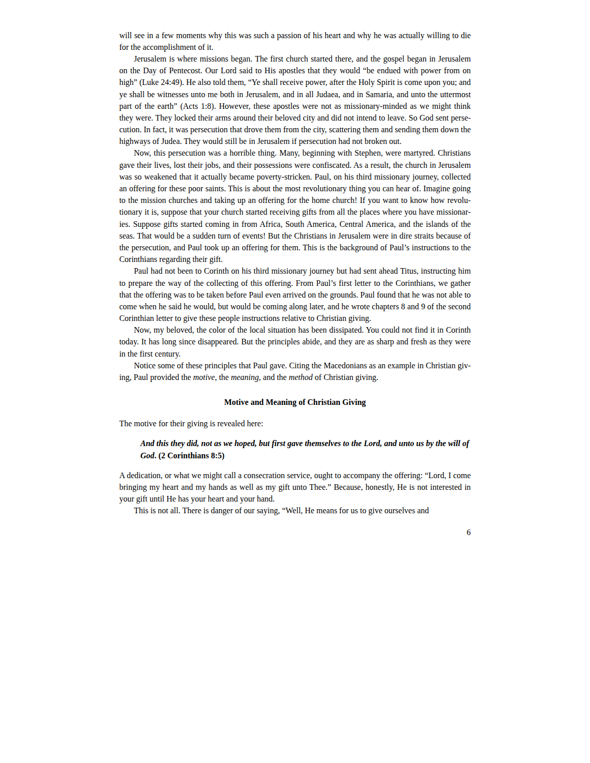will see in a few moments why this was such a passion of his heart and why he was actually willing to die for the accomplishment of it.
Jerusalem is where missions began. The first church started there, and the gospel began in Jerusalem on the Day of Pentecost. Our Lord said to His apostles that they would “be endued with power from on high” (Luke 24:49). He also told them, “Ye shall receive power, after the Holy Spirit is come upon you; and ye shall be witnesses unto me both in Jerusalem, and in all Judaea, and in Samaria, and unto the uttermost part of the earth” (Acts 1:8). However, these apostles were not as missionary-minded as we might think they were. They locked their arms around their beloved city and did not intend to leave. So God sent persecution. In fact, it was persecution that drove them from the city, scattering them and sending them down the highways of Judea. They would still be in Jerusalem if persecution had not broken out.
Now, this persecution was a horrible thing. Many, beginning with Stephen, were martyred. Christians gave their lives, lost their jobs, and their possessions were confiscated. As a result, the church in Jerusalem was so weakened that it actually became poverty-stricken. Paul, on his third missionary journey, collected an offering for these poor saints. This is about the most revolutionary thing you can hear of. Imagine going to the mission churches and taking up an offering for the home church! If you want to know how revolutionary it is, suppose that your church started receiving gifts from all the places where you have missionaries. Suppose gifts started coming in from Africa, South America, Central America, and the islands of the seas. That would be a sudden turn of events! But the Christians in Jerusalem were in dire straits because of the persecution, and Paul took up an offering for them. This is the background of Paul’s instructions to the Corinthians regarding their gift.
Paul had not been to Corinth on his third missionary journey but had sent ahead Titus, instructing him to prepare the way of the collecting of this offering. From Paul’s first letter to the Corinthians, we gather that the offering was to be taken before Paul even arrived on the grounds. Paul found that he was not able to come when he said he would, but would be coming along later, and he wrote chapters 8 and 9 of the second Corinthian letter to give these people instructions relative to Christian giving.
Now, my beloved, the color of the local situation has been dissipated. You could not find it in Corinth today. It has long since disappeared. But the principles abide, and they are as sharp and fresh as they were in the first century.
Notice some of these principles that Paul gave. Citing the Macedonians as an example in Christian giving, Paul provided the motive, the meaning, and the method of Christian giving.
Motive and Meaning of Christian Giving
The motive for their giving is revealed here:
And this they did, not as we hoped, but first gave themselves to the Lord, and unto us by the will of God. (2 Corinthians 8:5)
A dedication, or what we might call a consecration service, ought to accompany the offering: “Lord, I come bringing my heart and my hands as well as my gift unto Thee.” Because, honestly, He is not interested in your gift until He has your heart and your hand.
This is not all. There is danger of our saying, “Well, He means for us to give ourselves and
6